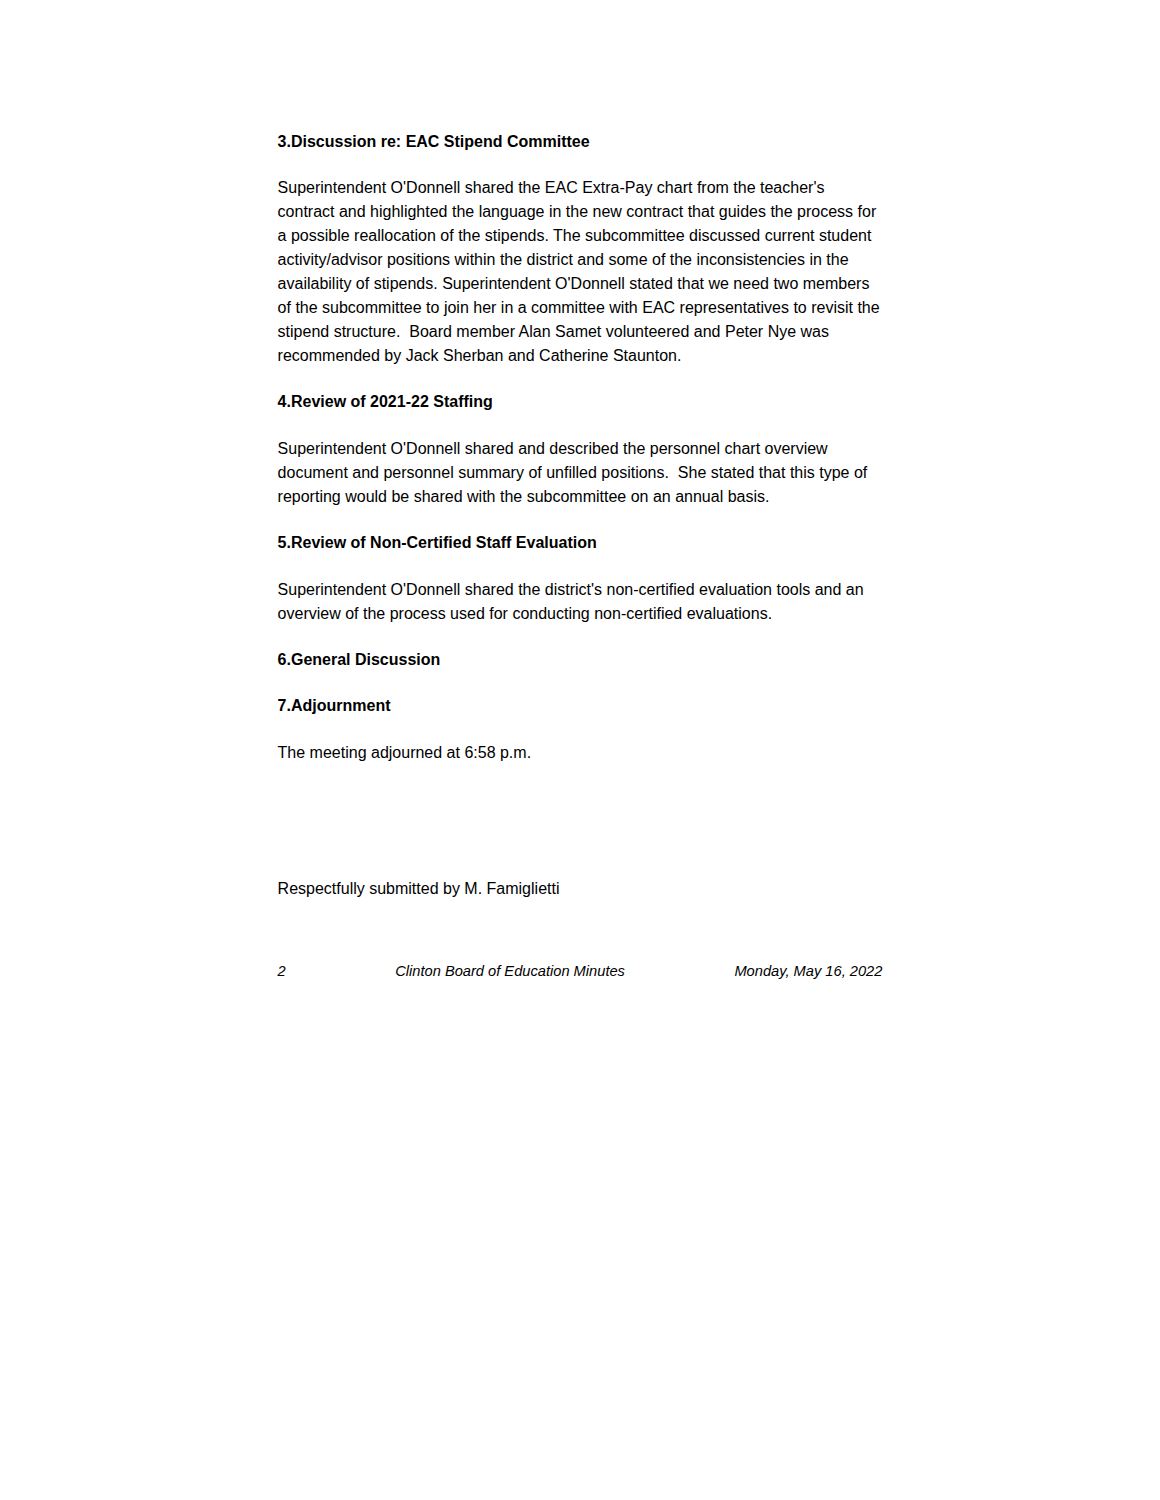3.Discussion re: EAC Stipend Committee
Superintendent O'Donnell shared the EAC Extra-Pay chart from the teacher's contract and highlighted the language in the new contract that guides the process for a possible reallocation of the stipends. The subcommittee discussed current student activity/advisor positions within the district and some of the inconsistencies in the availability of stipends. Superintendent O'Donnell stated that we need two members of the subcommittee to join her in a committee with EAC representatives to revisit the stipend structure. Board member Alan Samet volunteered and Peter Nye was recommended by Jack Sherban and Catherine Staunton.
4.Review of 2021-22 Staffing
Superintendent O'Donnell shared and described the personnel chart overview document and personnel summary of unfilled positions. She stated that this type of reporting would be shared with the subcommittee on an annual basis.
5.Review of Non-Certified Staff Evaluation
Superintendent O'Donnell shared the district's non-certified evaluation tools and an overview of the process used for conducting non-certified evaluations.
6.General Discussion
7.Adjournment
The meeting adjourned at 6:58 p.m.
Respectfully submitted by M. Famiglietti
2 Clinton Board of Education Minutes Monday, May 16, 2022